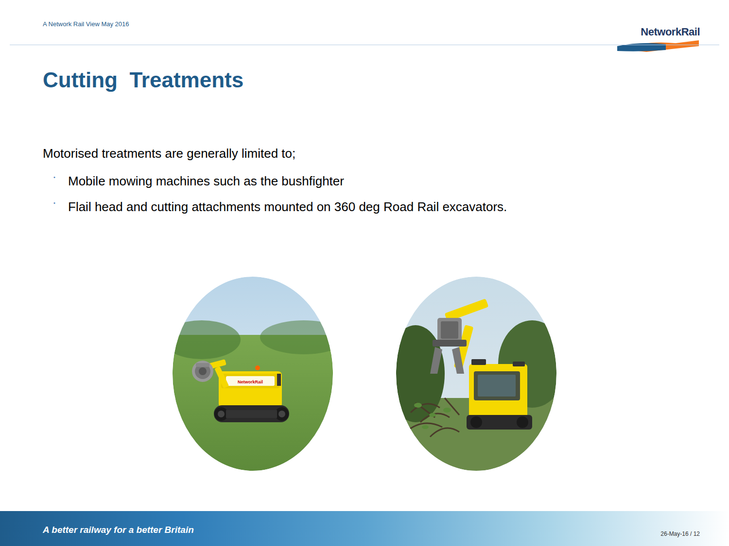A Network Rail View May 2016
NetworkRail
Cutting Treatments
Motorised treatments are generally limited to;
Mobile mowing machines such as the bushfighter
Flail head and cutting attachments mounted on 360 deg Road Rail excavators.
NetworkRail
A better railway for a better Britain
26-May-16 / 12